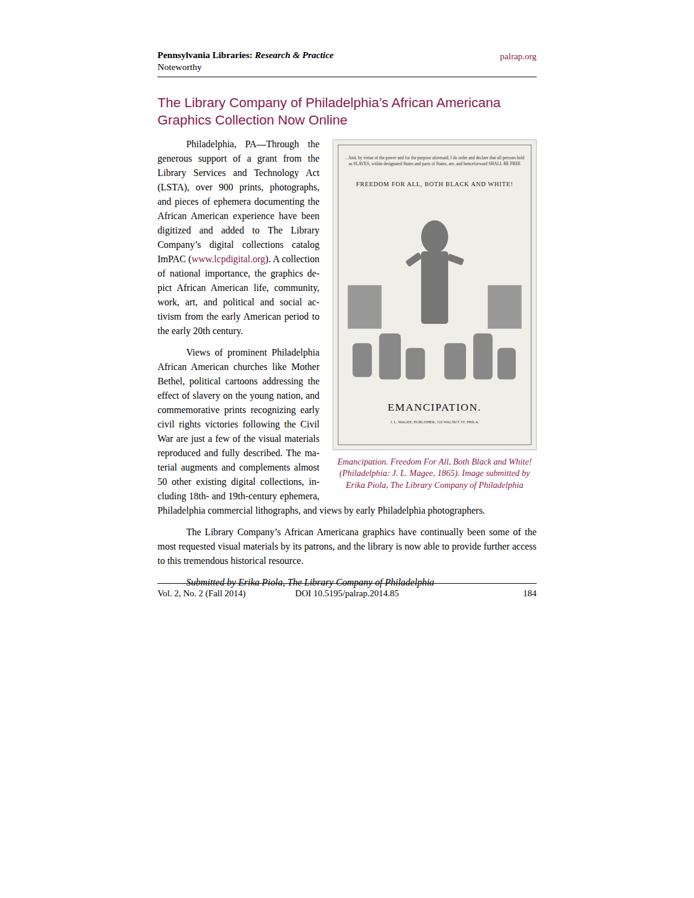Pennsylvania Libraries: Research & Practice
Noteworthy
palrap.org
The Library Company of Philadelphia’s African Americana Graphics Collection Now Online
Emancipation. Freedom For All, Both Black and White! (Philadelphia: J. L. Magee, 1865). Image submitted by Erika Piola, The Library Company of Philadelphia
Philadelphia, PA—Through the generous support of a grant from the Library Services and Technology Act (LSTA), over 900 prints, photographs, and pieces of ephemera documenting the African American experience have been digitized and added to The Library Company’s digital collections catalog ImPAC (www.lcpdigital.org). A collection of national importance, the graphics depict African American life, community, work, art, and political and social activism from the early American period to the early 20th century.
Views of prominent Philadelphia African American churches like Mother Bethel, political cartoons addressing the effect of slavery on the young nation, and commemorative prints recognizing early civil rights victories following the Civil War are just a few of the visual materials reproduced and fully described. The material augments and complements almost 50 other existing digital collections, including 18th- and 19th-century ephemera, Philadelphia commercial lithographs, and views by early Philadelphia photographers.
The Library Company’s African Americana graphics have continually been some of the most requested visual materials by its patrons, and the library is now able to provide further access to this tremendous historical resource.
Submitted by Erika Piola, The Library Company of Philadelphia
Vol. 2, No. 2 (Fall 2014)
DOI 10.5195/palrap.2014.85
184